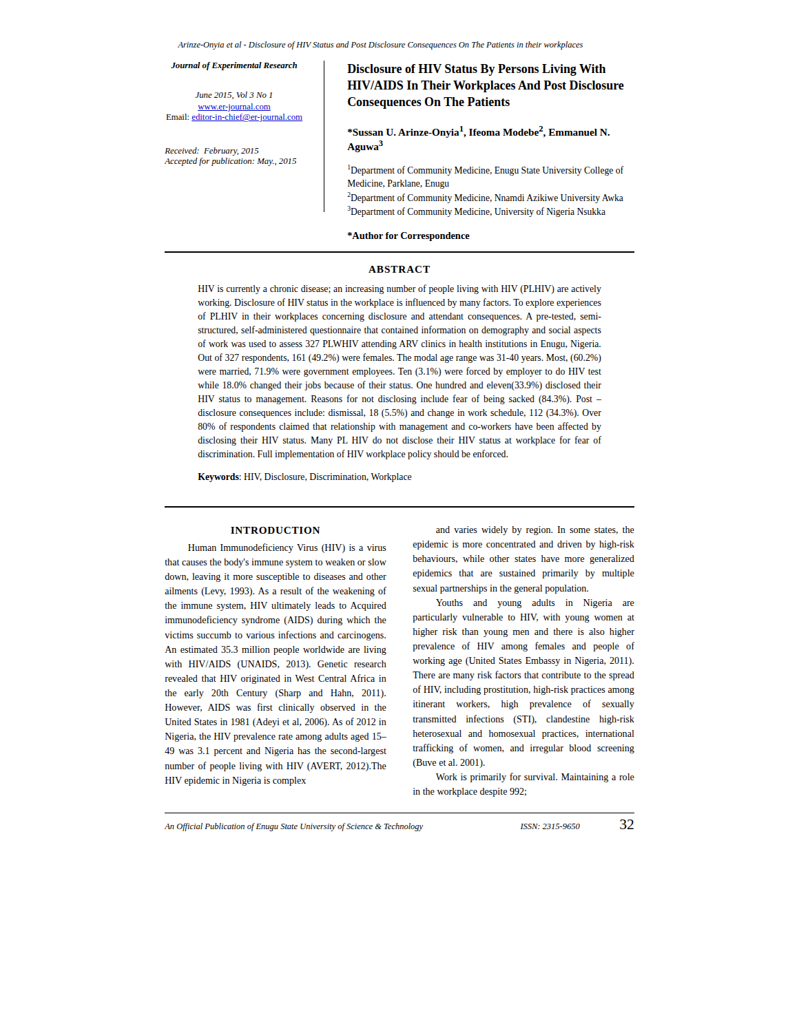Arinze-Onyia et al - Disclosure of HIV Status and Post Disclosure Consequences On The Patients in their workplaces
Journal of Experimental Research
June 2015, Vol 3 No 1
www.er-journal.com
Email: editor-in-chief@er-journal.com
Received: February, 2015
Accepted for publication: May., 2015
Disclosure of HIV Status By Persons Living With HIV/AIDS In Their Workplaces And Post Disclosure Consequences On The Patients
*Sussan U. Arinze-Onyia1, Ifeoma Modebe2, Emmanuel N. Aguwa3
1Department of Community Medicine, Enugu State University College of Medicine, Parklane, Enugu
2Department of Community Medicine, Nnamdi Azikiwe University Awka
3Department of Community Medicine, University of Nigeria Nsukka
*Author for Correspondence
ABSTRACT
HIV is currently a chronic disease; an increasing number of people living with HIV (PLHIV) are actively working. Disclosure of HIV status in the workplace is influenced by many factors. To explore experiences of PLHIV in their workplaces concerning disclosure and attendant consequences. A pre-tested, semi-structured, self-administered questionnaire that contained information on demography and social aspects of work was used to assess 327 PLWHIV attending ARV clinics in health institutions in Enugu, Nigeria. Out of 327 respondents, 161 (49.2%) were females. The modal age range was 31-40 years. Most, (60.2%) were married, 71.9% were government employees. Ten (3.1%) were forced by employer to do HIV test while 18.0% changed their jobs because of their status. One hundred and eleven(33.9%) disclosed their HIV status to management. Reasons for not disclosing include fear of being sacked (84.3%). Post – disclosure consequences include: dismissal, 18 (5.5%) and change in work schedule, 112 (34.3%). Over 80% of respondents claimed that relationship with management and co-workers have been affected by disclosing their HIV status. Many PL HIV do not disclose their HIV status at workplace for fear of discrimination. Full implementation of HIV workplace policy should be enforced.
Keywords: HIV, Disclosure, Discrimination, Workplace
INTRODUCTION
Human Immunodeficiency Virus (HIV) is a virus that causes the body's immune system to weaken or slow down, leaving it more susceptible to diseases and other ailments (Levy, 1993). As a result of the weakening of the immune system, HIV ultimately leads to Acquired immunodeficiency syndrome (AIDS) during which the victims succumb to various infections and carcinogens. An estimated 35.3 million people worldwide are living with HIV/AIDS (UNAIDS, 2013). Genetic research revealed that HIV originated in West Central Africa in the early 20th Century (Sharp and Hahn, 2011). However, AIDS was first clinically observed in the United States in 1981 (Adeyi et al, 2006). As of 2012 in Nigeria, the HIV prevalence rate among adults aged 15–49 was 3.1 percent and Nigeria has the second-largest number of people living with HIV (AVERT, 2012).The HIV epidemic in Nigeria is complex
and varies widely by region. In some states, the epidemic is more concentrated and driven by high-risk behaviours, while other states have more generalized epidemics that are sustained primarily by multiple sexual partnerships in the general population.
Youths and young adults in Nigeria are particularly vulnerable to HIV, with young women at higher risk than young men and there is also higher prevalence of HIV among females and people of working age (United States Embassy in Nigeria, 2011). There are many risk factors that contribute to the spread of HIV, including prostitution, high-risk practices among itinerant workers, high prevalence of sexually transmitted infections (STI), clandestine high-risk heterosexual and homosexual practices, international trafficking of women, and irregular blood screening (Buve et al. 2001).
Work is primarily for survival. Maintaining a role in the workplace despite 992;
An Official Publication of Enugu State University of Science & Technology
ISSN: 2315-9650
32